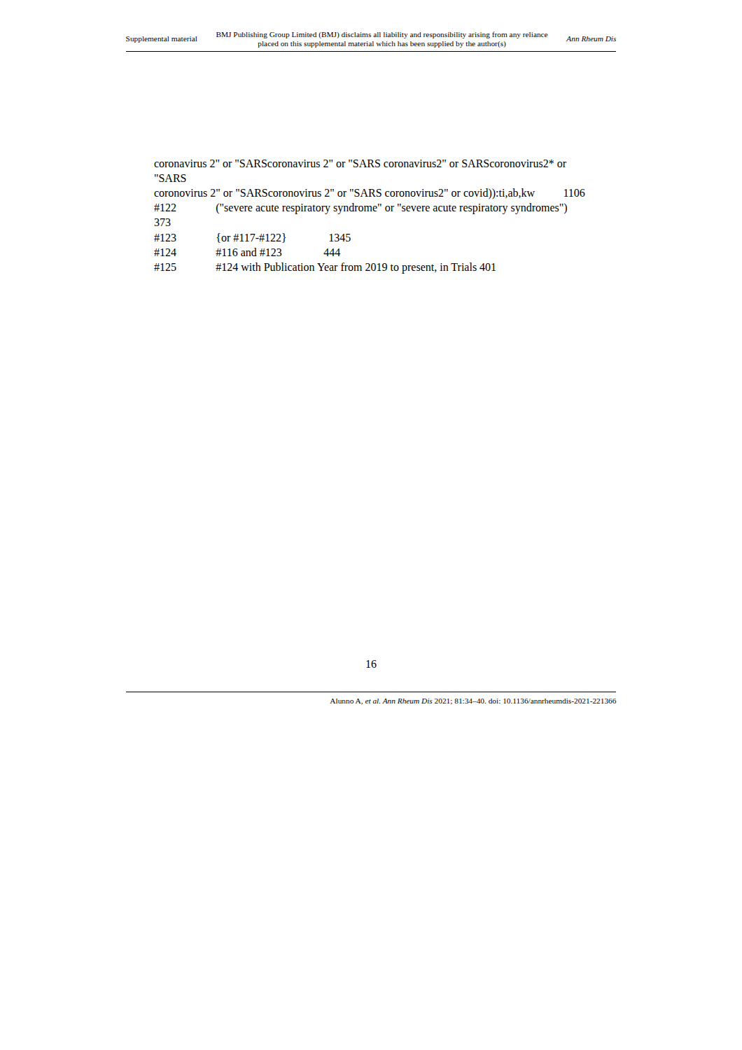Supplemental material
BMJ Publishing Group Limited (BMJ) disclaims all liability and responsibility arising from any reliance
placed on this supplemental material which has been supplied by the author(s)
Ann Rheum Dis
coronavirus 2" or "SARScoronavirus 2" or "SARS coronavirus2" or SARScoronovirus2* or "SARS
coronovirus 2" or "SARScoronovirus 2" or "SARS coronovirus2" or covid)):ti,ab,kw 1106
#122 ("severe acute respiratory syndrome" or "severe acute respiratory syndromes") 373
#123 {or #117-#122} 1345
#124 #116 and #123 444
#125 #124 with Publication Year from 2019 to present, in Trials 401
16
Alunno A, et al. Ann Rheum Dis 2021; 81:34–40. doi: 10.1136/annrheumdis-2021-221366